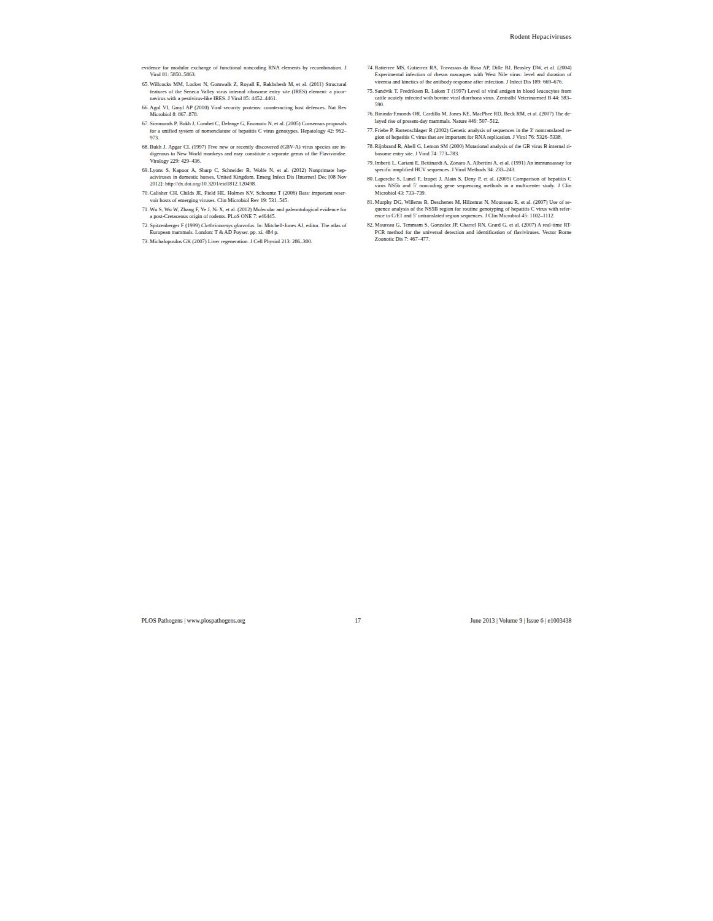Rodent Hepaciviruses
evidence for modular exchange of functional noncoding RNA elements by recombination. J Virol 81: 5850–5863.
65. Willcocks MM, Locker N, Gomwalk Z, Royall E, Bakhshesh M, et al. (2011) Structural features of the Seneca Valley virus internal ribosome entry site (IRES) element: a picornavirus with a pestivirus-like IRES. J Virol 85: 4452–4461.
66. Agol VI, Gmyl AP (2010) Viral security proteins: counteracting host defences. Nat Rev Microbiol 8: 867–878.
67. Simmonds P, Bukh J, Combet C, Deleage G, Enomoto N, et al. (2005) Consensus proposals for a unified system of nomenclature of hepatitis C virus genotypes. Hepatology 42: 962–973.
68. Bukh J, Apgar CL (1997) Five new or recently discovered (GBV-A) virus species are indigenous to New World monkeys and may constitute a separate genus of the Flaviviridae. Virology 229: 429–436.
69. Lyons S, Kapoor A, Sharp C, Schneider B, Wolfe N, et al. (2012) Nonprimate hepaciviruses in domestic horses, United Kingdom. Emerg Infect Dis [Internet] Dec [08 Nov 2012]: http://dx.doi.org/10.3201/eid1812.120498.
70. Calisher CH, Childs JE, Field HE, Holmes KV, Schountz T (2006) Bats: important reservoir hosts of emerging viruses. Clin Microbiol Rev 19: 531–545.
71. Wu S, Wu W, Zhang F, Ye J, Ni X, et al. (2012) Molecular and paleontological evidence for a post-Cretaceous origin of rodents. PLoS ONE 7: e46445.
72. Spitzenberger F (1999) Clethrionomys glareolus. In: Mitchell-Jones AJ, editor. The atlas of European mammals. London: T & AD Poyser. pp. xi, 484 p.
73. Michalopoulos GK (2007) Liver regeneration. J Cell Physiol 213: 286–300.
74. Ratterree MS, Gutierrez RA, Travassos da Rosa AP, Dille BJ, Beasley DW, et al. (2004) Experimental infection of rhesus macaques with West Nile virus: level and duration of viremia and kinetics of the antibody response after infection. J Infect Dis 189: 669–676.
75. Sandvik T, Fredriksen B, Loken T (1997) Level of viral antigen in blood leucocytes from cattle acutely infected with bovine viral diarrhoea virus. Zentralbl Veterinarmed B 44: 583–590.
76. Bininda-Emonds OR, Cardillo M, Jones KE, MacPhee RD, Beck RM, et al. (2007) The delayed rise of present-day mammals. Nature 446: 507–512.
77. Friebe P, Bartenschlager R (2002) Genetic analysis of sequences in the 3′ nontranslated region of hepatitis C virus that are important for RNA replication. J Virol 76: 5326–5338.
78. Rijnbrand R, Abell G, Lemon SM (2000) Mutational analysis of the GB virus B internal ribosome entry site. J Virol 74: 773–783.
79. Imberti L, Cariani E, Bettinardi A, Zonaro A, Albertini A, et al. (1991) An immunoassay for specific amplified HCV sequences. J Virol Methods 34: 233–243.
80. Laperche S, Lunel F, Izopet J, Alain S, Deny P, et al. (2005) Comparison of hepatitis C virus NS5b and 5′ noncoding gene sequencing methods in a multicenter study. J Clin Microbiol 43: 733–739.
81. Murphy DG, Willems B, Deschenes M, Hilzenrat N, Mousseau R, et al. (2007) Use of sequence analysis of the NS5B region for routine genotyping of hepatitis C virus with reference to C/E1 and 5′ untranslated region sequences. J Clin Microbiol 45: 1102–1112.
82. Moureau G, Temmam S, Gonzalez JP, Charrel RN, Grard G, et al. (2007) A real-time RT-PCR method for the universal detection and identification of flaviviruses. Vector Borne Zoonotic Dis 7: 467–477.
PLOS Pathogens | www.plospathogens.org
17
June 2013 | Volume 9 | Issue 6 | e1003438